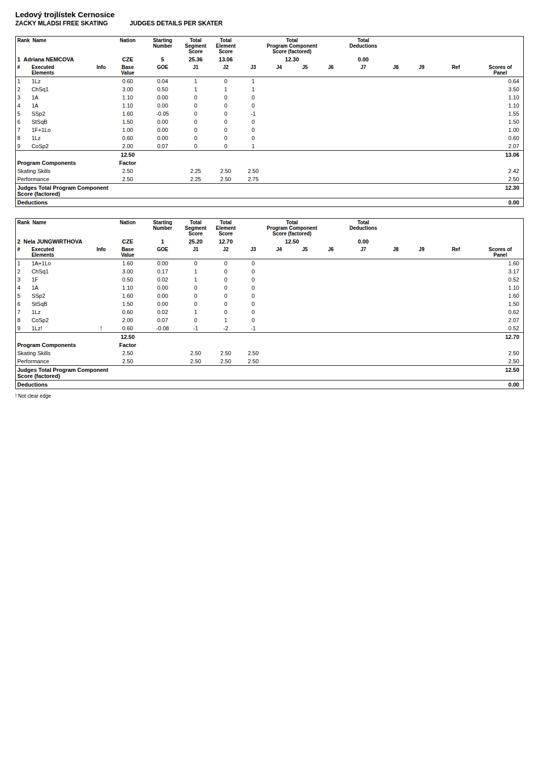Ledový trojlístek Cernosice
ZACKY MLADSI FREE SKATING JUDGES DETAILS PER SKATER
| Rank Name | Nation | Starting Number | Total Segment Score | Total Element Score | Total Program Component Score (factored) | Total Deductions |
| --- | --- | --- | --- | --- | --- | --- |
| 1 Adriana NEMCOVA | CZE | 5 | 25.36 | 13.06 | 12.30 | 0.00 |
| # | Executed Elements | Info | Base Value | GOE | J1 | J2 | J3 | J4 | J5 | J6 | J7 | J8 | J9 | Ref | Scores of Panel |
| 1 | 1Lz | | 0.60 | 0.04 | 1 | 0 | 1 | | | | | | | | 0.64 |
| 2 | ChSq1 | | 3.00 | 0.50 | 1 | 1 | 1 | | | | | | | | 3.50 |
| 3 | 1A | | 1.10 | 0.00 | 0 | 0 | 0 | | | | | | | | 1.10 |
| 4 | 1A | | 1.10 | 0.00 | 0 | 0 | 0 | | | | | | | | 1.10 |
| 5 | SSp2 | | 1.60 | -0.05 | 0 | 0 | -1 | | | | | | | | 1.55 |
| 6 | StSqB | | 1.50 | 0.00 | 0 | 0 | 0 | | | | | | | | 1.50 |
| 7 | 1F+1Lo | | 1.00 | 0.00 | 0 | 0 | 0 | | | | | | | | 1.00 |
| 8 | 1Lz | | 0.60 | 0.00 | 0 | 0 | 0 | | | | | | | | 0.60 |
| 9 | CoSp2 | | 2.00 | 0.07 | 0 | 0 | 1 | | | | | | | | 2.07 |
| | | | 12.50 | | | 13.06 |
| Program Components | Factor | |
| Skating Skills | 2.50 | | 2.25 | 2.50 | 2.50 | | | | | | | | 2.42 |
| Performance | 2.50 | | 2.25 | 2.50 | 2.75 | | | | | | | | 2.50 |
| Judges Total Program Component Score (factored) | | 12.30 |
| Deductions | | 0.00 |
| Rank Name | Nation | Starting Number | Total Segment Score | Total Element Score | Total Program Component Score (factored) | Total Deductions |
| --- | --- | --- | --- | --- | --- | --- |
| 2 Nela JUNGWIRTHOVA | CZE | 1 | 25.20 | 12.70 | 12.50 | 0.00 |
| # | Executed Elements | Info | Base Value | GOE | J1 | J2 | J3 | J4 | J5 | J6 | J7 | J8 | J9 | Ref | Scores of Panel |
| 1 | 1A+1Lo | | 1.60 | 0.00 | 0 | 0 | 0 | | | | | | | | 1.60 |
| 2 | ChSq1 | | 3.00 | 0.17 | 1 | 0 | 0 | | | | | | | | 3.17 |
| 3 | 1F | | 0.50 | 0.02 | 1 | 0 | 0 | | | | | | | | 0.52 |
| 4 | 1A | | 1.10 | 0.00 | 0 | 0 | 0 | | | | | | | | 1.10 |
| 5 | SSp2 | | 1.60 | 0.00 | 0 | 0 | 0 | | | | | | | | 1.60 |
| 6 | StSqB | | 1.50 | 0.00 | 0 | 0 | 0 | | | | | | | | 1.50 |
| 7 | 1Lz | | 0.60 | 0.02 | 1 | 0 | 0 | | | | | | | | 0.62 |
| 8 | CoSp2 | | 2.00 | 0.07 | 0 | 1 | 0 | | | | | | | | 2.07 |
| 9 | 1Lz! | ! | 0.60 | -0.08 | -1 | -2 | -1 | | | | | | | | 0.52 |
| | | | 12.50 | | | 12.70 |
| Program Components | Factor | |
| Skating Skills | 2.50 | | 2.50 | 2.50 | 2.50 | | | | | | | | 2.50 |
| Performance | 2.50 | | 2.50 | 2.50 | 2.50 | | | | | | | | 2.50 |
| Judges Total Program Component Score (factored) | | 12.50 |
| Deductions | | 0.00 |
! Not clear edge